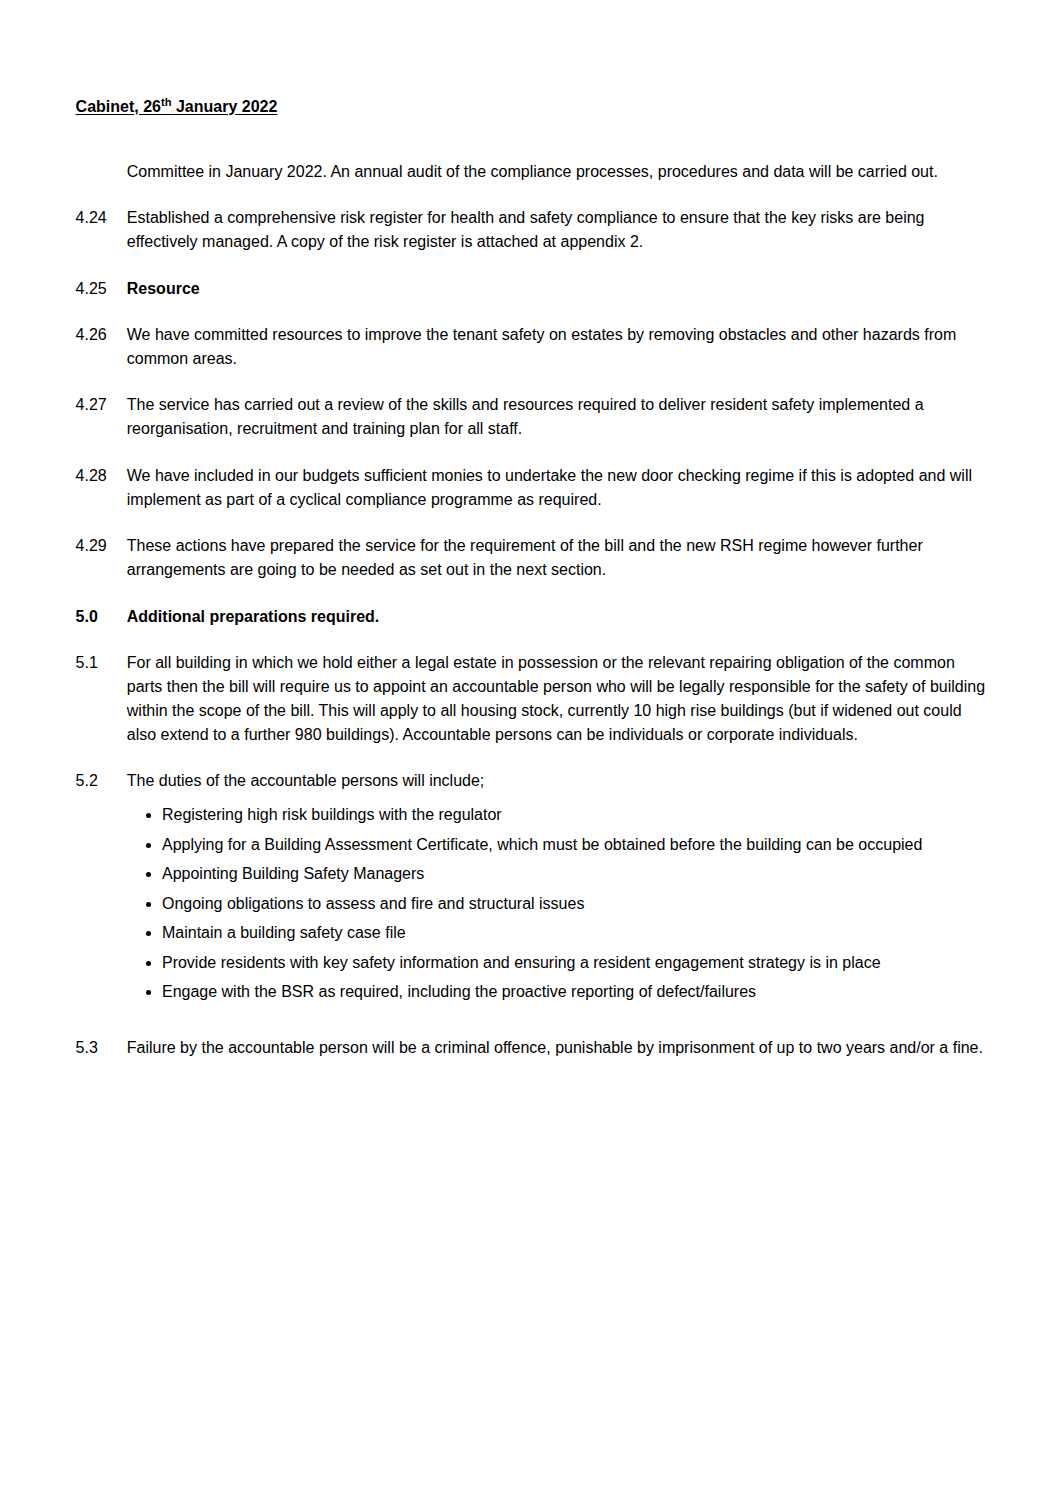Cabinet, 26th January 2022
Committee in January 2022. An annual audit of the compliance processes, procedures and data will be carried out.
4.24
Established a comprehensive risk register for health and safety compliance to ensure that the key risks are being effectively managed. A copy of the risk register is attached at appendix 2.
4.25
Resource
4.26
We have committed resources to improve the tenant safety on estates by removing obstacles and other hazards from common areas.
4.27
The service has carried out a review of the skills and resources required to deliver resident safety implemented a reorganisation, recruitment and training plan for all staff.
4.28
We have included in our budgets sufficient monies to undertake the new door checking regime if this is adopted and will implement as part of a cyclical compliance programme as required.
4.29
These actions have prepared the service for the requirement of the bill and the new RSH regime however further arrangements are going to be needed as set out in the next section.
5.0
Additional preparations required.
5.1
For all building in which we hold either a legal estate in possession or the relevant repairing obligation of the common parts then the bill will require us to appoint an accountable person who will be legally responsible for the safety of building within the scope of the bill. This will apply to all housing stock, currently 10 high rise buildings (but if widened out could also extend to a further 980 buildings). Accountable persons can be individuals or corporate individuals.
5.2
The duties of the accountable persons will include;
Registering high risk buildings with the regulator
Applying for a Building Assessment Certificate, which must be obtained before the building can be occupied
Appointing Building Safety Managers
Ongoing obligations to assess and fire and structural issues
Maintain a building safety case file
Provide residents with key safety information and ensuring a resident engagement strategy is in place
Engage with the BSR as required, including the proactive reporting of defect/failures
5.3
Failure by the accountable person will be a criminal offence, punishable by imprisonment of up to two years and/or a fine.